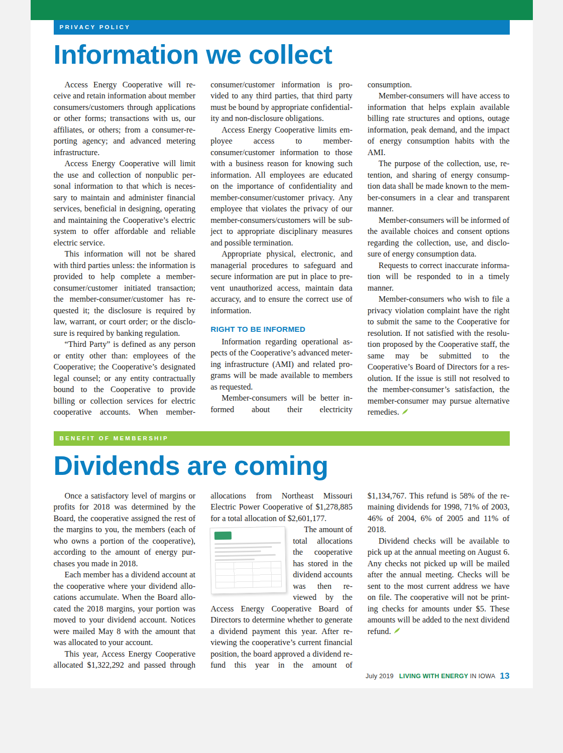Privacy Policy
Information we collect
Access Energy Cooperative will receive and retain information about member consumers/customers through applications or other forms; transactions with us, our affiliates, or others; from a consumer-reporting agency; and advanced metering infrastructure.
Access Energy Cooperative will limit the use and collection of nonpublic personal information to that which is necessary to maintain and administer financial services, beneficial in designing, operating and maintaining the Cooperative’s electric system to offer affordable and reliable electric service.
This information will not be shared with third parties unless: the information is provided to help complete a member-consumer/customer initiated transaction; the member-consumer/customer has requested it; the disclosure is required by law, warrant, or court order; or the disclosure is required by banking regulation.
“Third Party” is defined as any person or entity other than: employees of the Cooperative; the Cooperative’s designated legal counsel; or any entity contractually bound to the Cooperative to provide billing or collection services for electric cooperative accounts. When member-consumer/customer information is provided to any third parties, that third party must be bound by appropriate confidentiality and non-disclosure obligations.
Access Energy Cooperative limits employee access to member-consumer/customer information to those with a business reason for knowing such information. All employees are educated on the importance of confidentiality and member-consumer/customer privacy. Any employee that violates the privacy of our member-consumers/customers will be subject to appropriate disciplinary measures and possible termination.
Appropriate physical, electronic, and managerial procedures to safeguard and secure information are put in place to prevent unauthorized access, maintain data accuracy, and to ensure the correct use of information.
RIGHT TO BE INFORMED
Information regarding operational aspects of the Cooperative’s advanced metering infrastructure (AMI) and related programs will be made available to members as requested.
Member-consumers will be better informed about their electricity consumption.
Member-consumers will have access to information that helps explain available billing rate structures and options, outage information, peak demand, and the impact of energy consumption habits with the AMI.
The purpose of the collection, use, retention, and sharing of energy consumption data shall be made known to the member-consumers in a clear and transparent manner.
Member-consumers will be informed of the available choices and consent options regarding the collection, use, and disclosure of energy consumption data.
Requests to correct inaccurate information will be responded to in a timely manner.
Member-consumers who wish to file a privacy violation complaint have the right to submit the same to the Cooperative for resolution. If not satisfied with the resolution proposed by the Cooperative staff, the same may be submitted to the Cooperative’s Board of Directors for a resolution. If the issue is still not resolved to the member-consumer’s satisfaction, the member-consumer may pursue alternative remedies.
Benefit of Membership
Dividends are coming
Once a satisfactory level of margins or profits for 2018 was determined by the Board, the cooperative assigned the rest of the margins to you, the members (each of who owns a portion of the cooperative), according to the amount of energy purchases you made in 2018.
Each member has a dividend account at the cooperative where your dividend allocations accumulate. When the Board allocated the 2018 margins, your portion was moved to your dividend account. Notices were mailed May 8 with the amount that was allocated to your account.
This year, Access Energy Cooperative allocated $1,322,292 and passed through allocations from Northeast Missouri Electric Power Cooperative of $1,278,885 for a total allocation of $2,601,177.
The amount of total allocations the cooperative has stored in the dividend accounts was then reviewed by the Access Energy Cooperative Board of Directors to determine whether to generate a dividend payment this year. After reviewing the cooperative’s current financial position, the board approved a dividend refund this year in the amount of $1,134,767. This refund is 58% of the remaining dividends for 1998, 71% of 2003, 46% of 2004, 6% of 2005 and 11% of 2018.
Dividend checks will be available to pick up at the annual meeting on August 6. Any checks not picked up will be mailed after the annual meeting. Checks will be sent to the most current address we have on file. The cooperative will not be printing checks for amounts under $5. These amounts will be added to the next dividend refund.
July 2019 LIVING WITH ENERGY IN IOWA 13